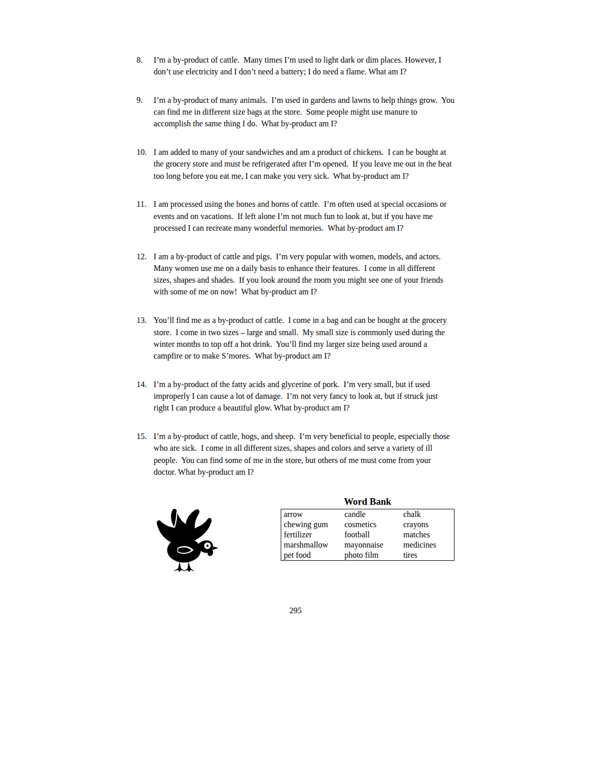8. I’m a by-product of cattle. Many times I’m used to light dark or dim places. However, I don’t use electricity and I don’t need a battery; I do need a flame. What am I?
9. I’m a by-product of many animals. I’m used in gardens and lawns to help things grow. You can find me in different size bags at the store. Some people might use manure to accomplish the same thing I do. What by-product am I?
10. I am added to many of your sandwiches and am a product of chickens. I can be bought at the grocery store and must be refrigerated after I’m opened. If you leave me out in the heat too long before you eat me, I can make you very sick. What by-product am I?
11. I am processed using the bones and horns of cattle. I’m often used at special occasions or events and on vacations. If left alone I’m not much fun to look at, but if you have me processed I can recreate many wonderful memories. What by-product am I?
12. I am a by-product of cattle and pigs. I’m very popular with women, models, and actors. Many women use me on a daily basis to enhance their features. I come in all different sizes, shapes and shades. If you look around the room you might see one of your friends with some of me on now! What by-product am I?
13. You’ll find me as a by-product of cattle. I come in a bag and can be bought at the grocery store. I come in two sizes – large and small. My small size is commonly used during the winter months to top off a hot drink. You’ll find my larger size being used around a campfire or to make S’mores. What by-product am I?
14. I’m a by-product of the fatty acids and glycerine of pork. I’m very small, but if used improperly I can cause a lot of damage. I’m not very fancy to look at, but if struck just right I can produce a beautiful glow. What by-product am I?
15. I’m a by-product of cattle, hogs, and sheep. I’m very beneficial to people, especially those who are sick. I come in all different sizes, shapes and colors and serve a variety of ill people. You can find some of me in the store, but others of me must come from your doctor. What by-product am I?
Word Bank
| arrow | candle | chalk |
| chewing gum | cosmetics | crayons |
| fertilizer | football | matches |
| marshmallow | mayonnaise | medicines |
| pet food | photo film | tires |
295